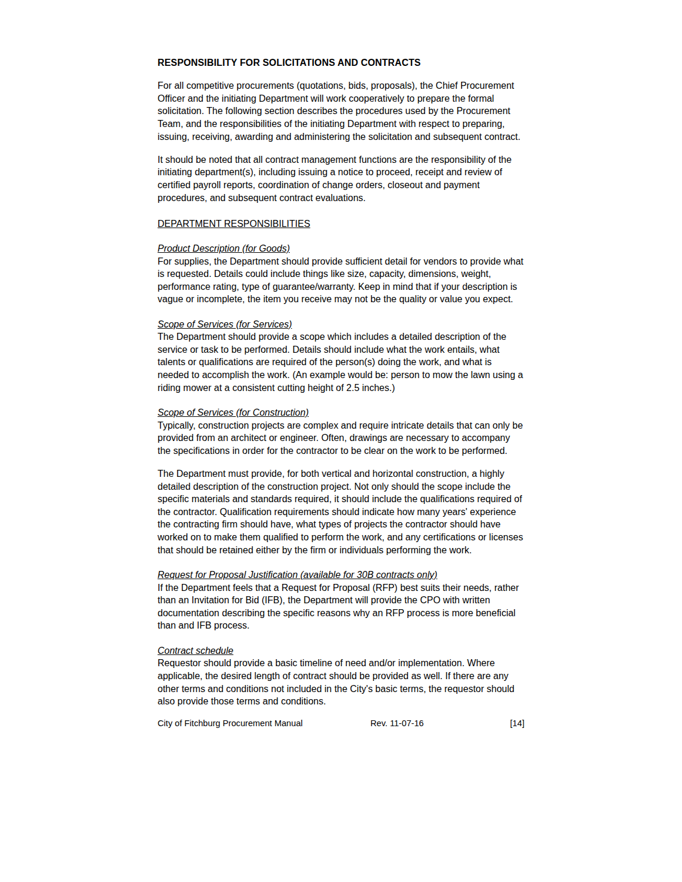RESPONSIBILITY FOR SOLICITATIONS AND CONTRACTS
For all competitive procurements (quotations, bids, proposals), the Chief Procurement Officer and the initiating Department will work cooperatively to prepare the formal solicitation. The following section describes the procedures used by the Procurement Team, and the responsibilities of the initiating Department with respect to preparing, issuing, receiving, awarding and administering the solicitation and subsequent contract.
It should be noted that all contract management functions are the responsibility of the initiating department(s), including issuing a notice to proceed, receipt and review of certified payroll reports, coordination of change orders, closeout and payment procedures, and subsequent contract evaluations.
DEPARTMENT RESPONSIBILITIES
Product Description (for Goods)
For supplies, the Department should provide sufficient detail for vendors to provide what is requested. Details could include things like size, capacity, dimensions, weight, performance rating, type of guarantee/warranty. Keep in mind that if your description is vague or incomplete, the item you receive may not be the quality or value you expect.
Scope of Services (for Services)
The Department should provide a scope which includes a detailed description of the service or task to be performed. Details should include what the work entails, what talents or qualifications are required of the person(s) doing the work, and what is needed to accomplish the work. (An example would be: person to mow the lawn using a riding mower at a consistent cutting height of 2.5 inches.)
Scope of Services (for Construction)
Typically, construction projects are complex and require intricate details that can only be provided from an architect or engineer. Often, drawings are necessary to accompany the specifications in order for the contractor to be clear on the work to be performed.
The Department must provide, for both vertical and horizontal construction, a highly detailed description of the construction project. Not only should the scope include the specific materials and standards required, it should include the qualifications required of the contractor. Qualification requirements should indicate how many years' experience the contracting firm should have, what types of projects the contractor should have worked on to make them qualified to perform the work, and any certifications or licenses that should be retained either by the firm or individuals performing the work.
Request for Proposal Justification (available for 30B contracts only)
If the Department feels that a Request for Proposal (RFP) best suits their needs, rather than an Invitation for Bid (IFB), the Department will provide the CPO with written documentation describing the specific reasons why an RFP process is more beneficial than and IFB process.
Contract schedule
Requestor should provide a basic timeline of need and/or implementation. Where applicable, the desired length of contract should be provided as well. If there are any other terms and conditions not included in the City's basic terms, the requestor should also provide those terms and conditions.
City of Fitchburg Procurement Manual Rev. 11-07-16 [14]